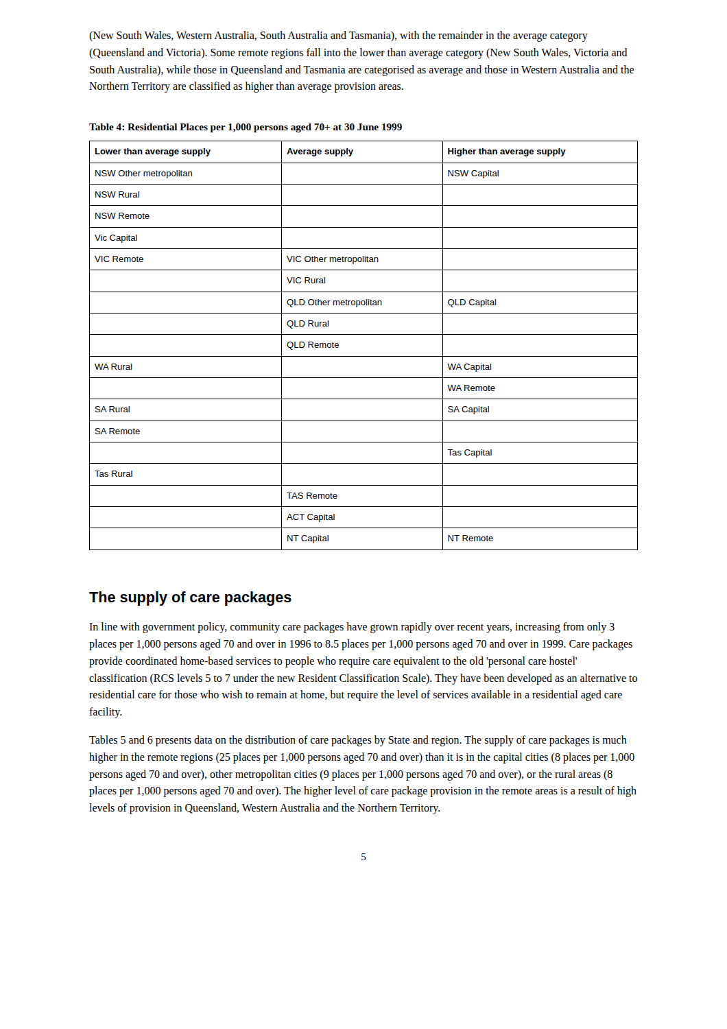(New South Wales, Western Australia, South Australia and Tasmania), with the remainder in the average category (Queensland and Victoria). Some remote regions fall into the lower than average category (New South Wales, Victoria and South Australia), while those in Queensland and Tasmania are categorised as average and those in Western Australia and the Northern Territory are classified as higher than average provision areas.
Table 4: Residential Places per 1,000 persons aged 70+ at 30 June 1999
| Lower than average supply | Average supply | Higher than average supply |
| --- | --- | --- |
| NSW Other metropolitan | | NSW Capital |
| NSW Rural | | |
| NSW Remote | | |
| Vic Capital | | |
| VIC Remote | VIC Other metropolitan | |
| | VIC Rural | |
| | QLD Other metropolitan | QLD Capital |
| | QLD Rural | |
| | QLD Remote | |
| WA Rural | | WA Capital |
| | | WA Remote |
| SA Rural | | SA Capital |
| SA Remote | | |
| | | Tas Capital |
| Tas Rural | | |
| | TAS Remote | |
| | ACT Capital | |
| | NT Capital | NT Remote |
The supply of care packages
In line with government policy, community care packages have grown rapidly over recent years, increasing from only 3 places per 1,000 persons aged 70 and over in 1996 to 8.5 places per 1,000 persons aged 70 and over in 1999. Care packages provide coordinated home-based services to people who require care equivalent to the old 'personal care hostel' classification (RCS levels 5 to 7 under the new Resident Classification Scale). They have been developed as an alternative to residential care for those who wish to remain at home, but require the level of services available in a residential aged care facility.
Tables 5 and 6 presents data on the distribution of care packages by State and region. The supply of care packages is much higher in the remote regions (25 places per 1,000 persons aged 70 and over) than it is in the capital cities (8 places per 1,000 persons aged 70 and over), other metropolitan cities (9 places per 1,000 persons aged 70 and over), or the rural areas (8 places per 1,000 persons aged 70 and over). The higher level of care package provision in the remote areas is a result of high levels of provision in Queensland, Western Australia and the Northern Territory.
5